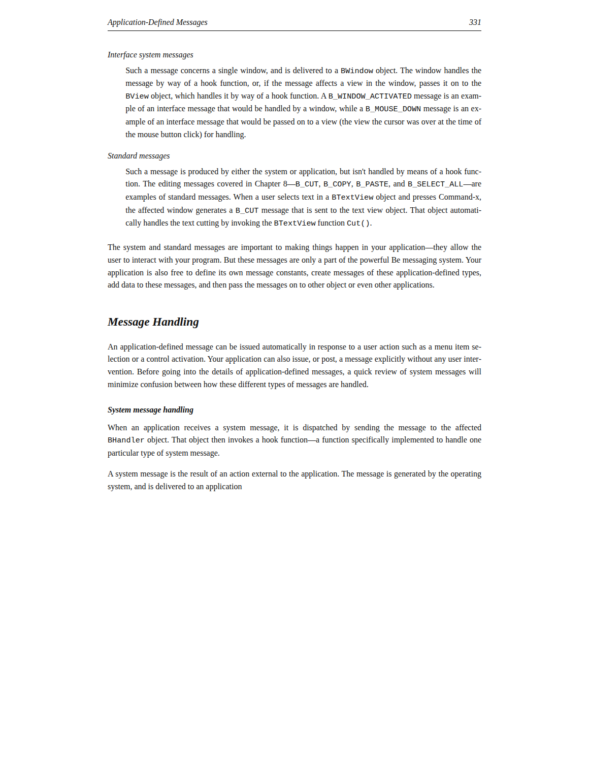Application-Defined Messages 331
Interface system messages
Such a message concerns a single window, and is delivered to a BWindow object. The window handles the message by way of a hook function, or, if the message affects a view in the window, passes it on to the BView object, which handles it by way of a hook function. A B_WINDOW_ACTIVATED message is an example of an interface message that would be handled by a window, while a B_MOUSE_DOWN message is an example of an interface message that would be passed on to a view (the view the cursor was over at the time of the mouse button click) for handling.
Standard messages
Such a message is produced by either the system or application, but isn't handled by means of a hook function. The editing messages covered in Chapter 8—B_CUT, B_COPY, B_PASTE, and B_SELECT_ALL—are examples of standard messages. When a user selects text in a BTextView object and presses Command-x, the affected window generates a B_CUT message that is sent to the text view object. That object automatically handles the text cutting by invoking the BTextView function Cut().
The system and standard messages are important to making things happen in your application—they allow the user to interact with your program. But these messages are only a part of the powerful Be messaging system. Your application is also free to define its own message constants, create messages of these application-defined types, add data to these messages, and then pass the messages on to other object or even other applications.
Message Handling
An application-defined message can be issued automatically in response to a user action such as a menu item selection or a control activation. Your application can also issue, or post, a message explicitly without any user intervention. Before going into the details of application-defined messages, a quick review of system messages will minimize confusion between how these different types of messages are handled.
System message handling
When an application receives a system message, it is dispatched by sending the message to the affected BHandler object. That object then invokes a hook function—a function specifically implemented to handle one particular type of system message.
A system message is the result of an action external to the application. The message is generated by the operating system, and is delivered to an application